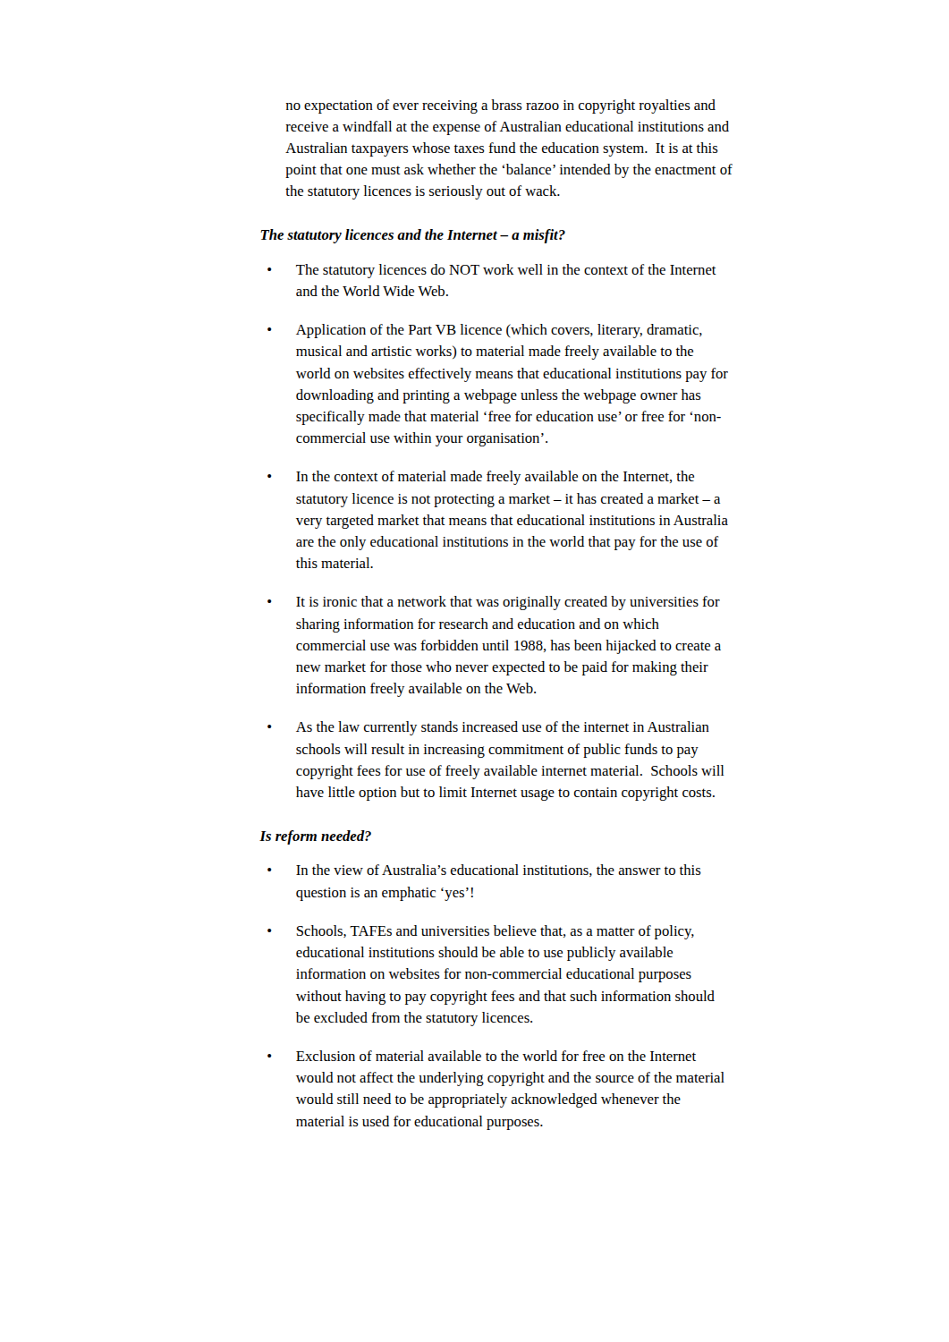no expectation of ever receiving a brass razoo in copyright royalties and receive a windfall at the expense of Australian educational institutions and Australian taxpayers whose taxes fund the education system. It is at this point that one must ask whether the ‘balance’ intended by the enactment of the statutory licences is seriously out of wack.
The statutory licences and the Internet – a misfit?
The statutory licences do NOT work well in the context of the Internet and the World Wide Web.
Application of the Part VB licence (which covers, literary, dramatic, musical and artistic works) to material made freely available to the world on websites effectively means that educational institutions pay for downloading and printing a webpage unless the webpage owner has specifically made that material ‘free for education use’ or free for ‘non-commercial use within your organisation’.
In the context of material made freely available on the Internet, the statutory licence is not protecting a market – it has created a market – a very targeted market that means that educational institutions in Australia are the only educational institutions in the world that pay for the use of this material.
It is ironic that a network that was originally created by universities for sharing information for research and education and on which commercial use was forbidden until 1988, has been hijacked to create a new market for those who never expected to be paid for making their information freely available on the Web.
As the law currently stands increased use of the internet in Australian schools will result in increasing commitment of public funds to pay copyright fees for use of freely available internet material. Schools will have little option but to limit Internet usage to contain copyright costs.
Is reform needed?
In the view of Australia’s educational institutions, the answer to this question is an emphatic ‘yes’!
Schools, TAFEs and universities believe that, as a matter of policy, educational institutions should be able to use publicly available information on websites for non-commercial educational purposes without having to pay copyright fees and that such information should be excluded from the statutory licences.
Exclusion of material available to the world for free on the Internet would not affect the underlying copyright and the source of the material would still need to be appropriately acknowledged whenever the material is used for educational purposes.